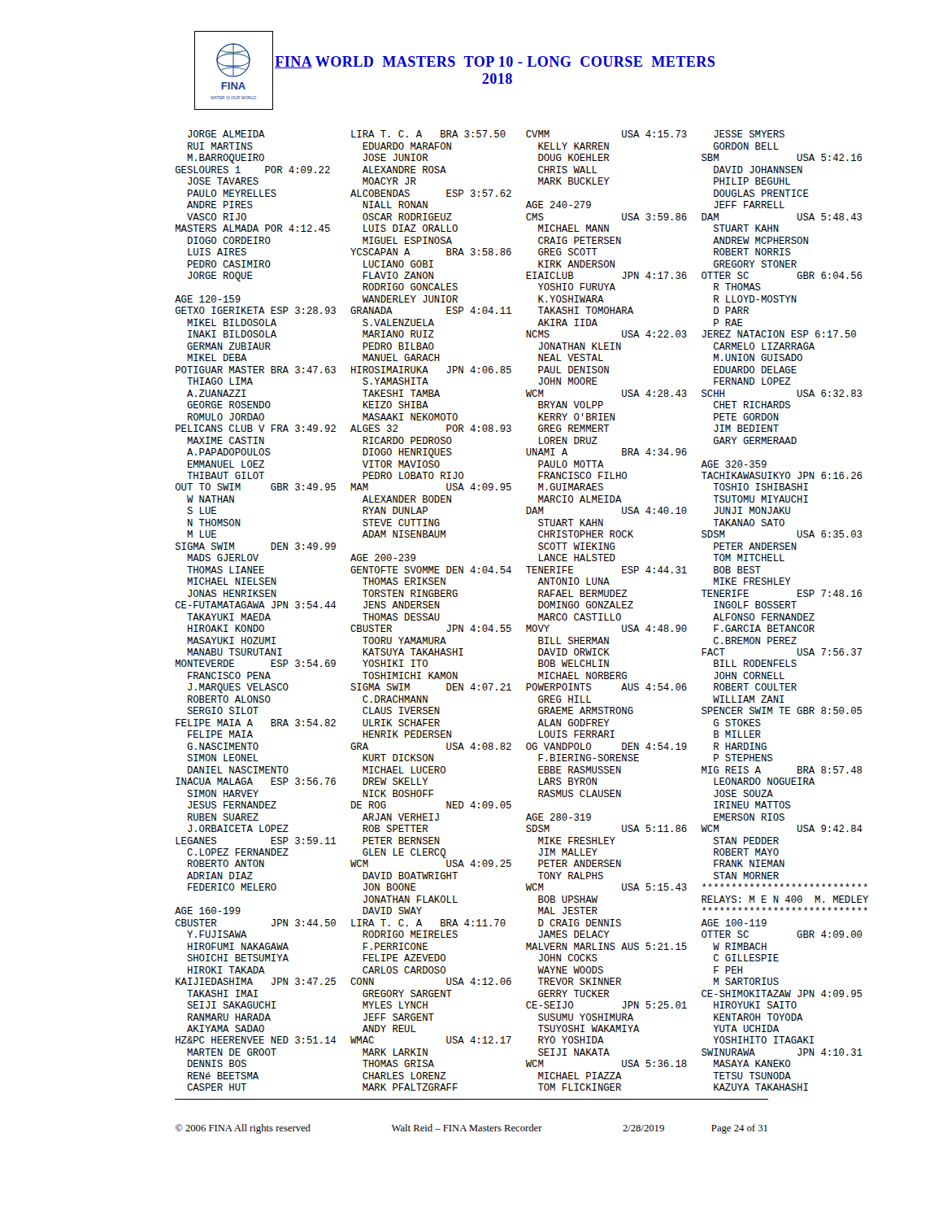FINA WATER IS OUR WORLD
FINA WORLD MASTERS TOP 10 - LONG COURSE METERS 2018
JORGE ALMEIDA RUI MARTINS M.BARROQUEIRO GESLOURES 1 POR 4:09.22 JOSE TAVARES PAULO MEYRELLES ANDRE PIRES VASCO RIJO MASTERS ALMADA POR 4:12.45 DIOGO CORDEIRO LUIS AIRES PEDRO CASIMIRO JORGE ROQUE AGE 120-159 GETXO IGERIKETA ESP 3:28.93 MIKEL BILDOSOLA INAKI BILDOSOLA GERMAN ZUBIAUR MIKEL DEBA POTIGUAR MASTER BRA 3:47.63 THIAGO LIMA A.ZUANAZZI GEORGE ROSENDO ROMULO JORDAO PELICANS CLUB V FRA 3:49.92 MAXIME CASTIN A.PAPADOPOULOS EMMANUEL LOEZ THIBAUT GILOT OUT TO SWIM GBR 3:49.95 W NATHAN S LUE N THOMSON M LUE SIGMA SWIM DEN 3:49.99 MADS GJERLOV THOMAS LIANEE MICHAEL NIELSEN JONAS HENRIKSEN CE-FUTAMATAGAWA JPN 3:54.44 TAKAYUKI MAEDA HIROAKI KONDO MASAYUKI HOZUMI MANABU TSURUTANI MONTEVERDE ESP 3:54.69 FRANCISCO PENA J.MARQUES VELASCO ROBERTO ALONSO SERGIO SILOT FELIPE MAIA A BRA 3:54.82 FELIPE MAIA G.NASCIMENTO SIMON LEONEL DANIEL NASCIMENTO INACUA MALAGA ESP 3:56.76 SIMON HARVEY JESUS FERNANDEZ RUBEN SUAREZ J.ORBAICETA LOPEZ LEGANES ESP 3:59.11 C.LOPEZ FERNANDEZ ROBERTO ANTON ADRIAN DIAZ FEDERICO MELERO AGE 160-199 CBUSTER JPN 3:44.50 Y.FUJISAWA HIROFUMI NAKAGAWA SHOICHI BETSUMIYA HIROKI TAKADA KAIJIEDASHIMA JPN 3:47.25 TAKASHI IMAI SEIJI SAKAGUCHI RANMARU HARADA AKIYAMA SADAO HZ&PC HEERENVEE NED 3:51.14 MARTEN DE GROOT DENNIS BOS RENé BEETSMA CASPER HUT
LIRA T. C. A BRA 3:57.50 EDUARDO MARAFON JOSE JUNIOR ALEXANDRE ROSA MOACYR JR ALCOBENDAS ESP 3:57.62 NIALL RONAN OSCAR RODRIGEUZ LUIS DIAZ ORALLO MIGUEL ESPINOSA YCSCAPAN A BRA 3:58.86 LUCIANO GOBI FLAVIO ZANON RODRIGO GONCALES WANDERLEY JUNIOR GRANADA ESP 4:04.11 S.VALENZUELA MARIANO RUIZ PEDRO BILBAO MANUEL GARACH HIROSIMAIRUKA JPN 4:06.85 S.YAMASHITA TAKESHI TAMBA KEIZO SHIBA MASAAKI NEKOMOTO ALGES 32 POR 4:08.93 RICARDO PEDROSO DIOGO HENRIQUES VITOR MAVIOSO PEDRO LOBATO RIJO MAM USA 4:09.95 ALEXANDER BODEN RYAN DUNLAP STEVE CUTTING ADAM NISENBAUM AGE 200-239 GENTOFTE SVOMME DEN 4:04.54 THOMAS ERIKSEN TORSTEN RINGBERG JENS ANDERSEN THOMAS DESSAU CBUSTER JPN 4:04.55 TOORU YAMAMURA KATSUYA TAKAHASHI YOSHIKI ITO TOSHIMICHI KAMON SIGMA SWIM DEN 4:07.21 C.DRACHMANN CLAUS IVERSEN ULRIK SCHAFER HENRIK PEDERSEN GRA USA 4:08.82 KURT DICKSON MICHAEL LUCERO DREW SKELLY NICK BOSHOFF DE ROG NED 4:09.05 ARJAN VERHEIJ ROB SPETTER PETER BERNSEN GLEN LE CLERCQ WCM USA 4:09.25 DAVID BOATWRIGHT JON BOONE JONATHAN FLAKOLL DAVID SWAY LIRA T. C. A BRA 4:11.70 RODRIGO MEIRELES F.PERRICONE FELIPE AZEVEDO CARLOS CARDOSO CONN USA 4:12.06 GREGORY SARGENT MYLES LYNCH JEFF SARGENT ANDY REUL WMAC USA 4:12.17 MARK LARKIN THOMAS GRISA CHARLES LORENZ MARK PFALTZGRAFF
CVMM USA 4:15.73 KELLY KARREN DOUG KOEHLER CHRIS WALL MARK BUCKLEY AGE 240-279 CMS USA 3:59.86 MICHAEL MANN CRAIG PETERSEN GREG SCOTT KIRK ANDERSON EIAICLUB JPN 4:17.36 YOSHIO FURUYA K.YOSHIWARA TAKASHI TOMOHARA AKIRA IIDA NCMS USA 4:22.03 JONATHAN KLEIN NEAL VESTAL PAUL DENISON JOHN MOORE WCM USA 4:28.43 BRYAN VOLPP KERRY O'BRIEN GREG REMMERT LOREN DRUZ UNAMI A BRA 4:34.96 PAULO MOTTA FRANCISCO FILHO M.GUIMARAES MARCIO ALMEIDA DAM USA 4:40.10 STUART KAHN CHRISTOPHER ROCK SCOTT WIEKING LANCE HALSTED TENERIFE ESP 4:44.31 ANTONIO LUNA RAFAEL BERMUDEZ DOMINGO GONZALEZ MARCO CASTILLO MOVY USA 4:48.90 BILL SHERMAN DAVID ORWICK BOB WELCHLIN MICHAEL NORBERG POWERPOINTS AUS 4:54.06 GREG HILL GRAEME ARMSTRONG ALAN GODFREY LOUIS FERRARI OG VANDPOLO DEN 4:54.19 F.BIERING-SORENSE EBBE RASMUSSEN LARS BYRON RASMUS CLAUSEN AGE 280-319 SDSM USA 5:11.86 MIKE FRESHLEY JIM MALLEY PETER ANDERSEN TONY RALPHS WCM USA 5:15.43 BOB UPSHAW MAL JESTER D CRAIG DENNIS JAMES DELACY MALVERN MARLINS AUS 5:21.15 JOHN COCKS WAYNE WOODS TREVOR SKINNER GERRY TUCKER CE-SEIJO JPN 5:25.01 SUSUMU YOSHIMURA TSUYOSHI WAKAMIYA RYO YOSHIDA SEIJI NAKATA WCM USA 5:36.18 MICHAEL PIAZZA TOM FLICKINGER
JESSE SMYERS GORDON BELL SBM USA 5:42.16 DAVID JOHANNSEN PHILIP BEGUHL DOUGLAS PRENTICE JEFF FARRELL DAM USA 5:48.43 STUART KAHN ANDREW MCPHERSON ROBERT NORRIS GREGORY STONER OTTER SC GBR 6:04.56 R THOMAS R LLOYD-MOSTYN D PARR P RAE JEREZ NATACION ESP 6:17.50 CARMELO LIZARRAGA M.UNION GUISADO EDUARDO DELAGE FERNAND LOPEZ SCHH USA 6:32.83 CHET RICHARDS PETE GORDON JIM BEDIENT GARY GERMERAAD AGE 320-359 TACHIKAWASUIKYO JPN 6:16.26 TOSHIO ISHIBASHI TSUTOMU MIYAUCHI JUNJI MONJAKU TAKANAO SATO SDSM USA 6:35.03 PETER ANDERSEN TOM MITCHELL BOB BEST MIKE FRESHLEY TENERIFE ESP 7:48.16 INGOLF BOSSERT ALFONSO FERNANDEZ F.GARCIA BETANCOR C.BREMON PEREZ FACT USA 7:56.37 BILL RODENFELS JOHN CORNELL ROBERT COULTER WILLIAM ZANI SPENCER SWIM TE GBR 8:50.05 G STOKES B MILLER R HARDING P STEPHENS MIG REIS A BRA 8:57.48 LEONARDO NOGUEIRA JOSE SOUZA IRINEU MATTOS EMERSON RIOS WCM USA 9:42.84 STAN PEDDER ROBERT MAYO FRANK NIEMAN STAN MORNER **************************** RELAYS: M E N 400 M. MEDLEY **************************** AGE 100-119 OTTER SC GBR 4:09.00 W RIMBACH C GILLESPIE F PEH M SARTORIUS CE-SHIMOKITAZAW JPN 4:09.95 HIROYUKI SAITO KENTAROH TOYODA YUTA UCHIDA YOSHIHITO ITAGAKI SWINURAWA JPN 4:10.31 MASAYA KANEKO TETSU TSUNODA KAZUYA TAKAHASHI
© 2006 FINA All rights reserved
Walt Reid – FINA Masters Recorder
2/28/2019
Page 24 of 31